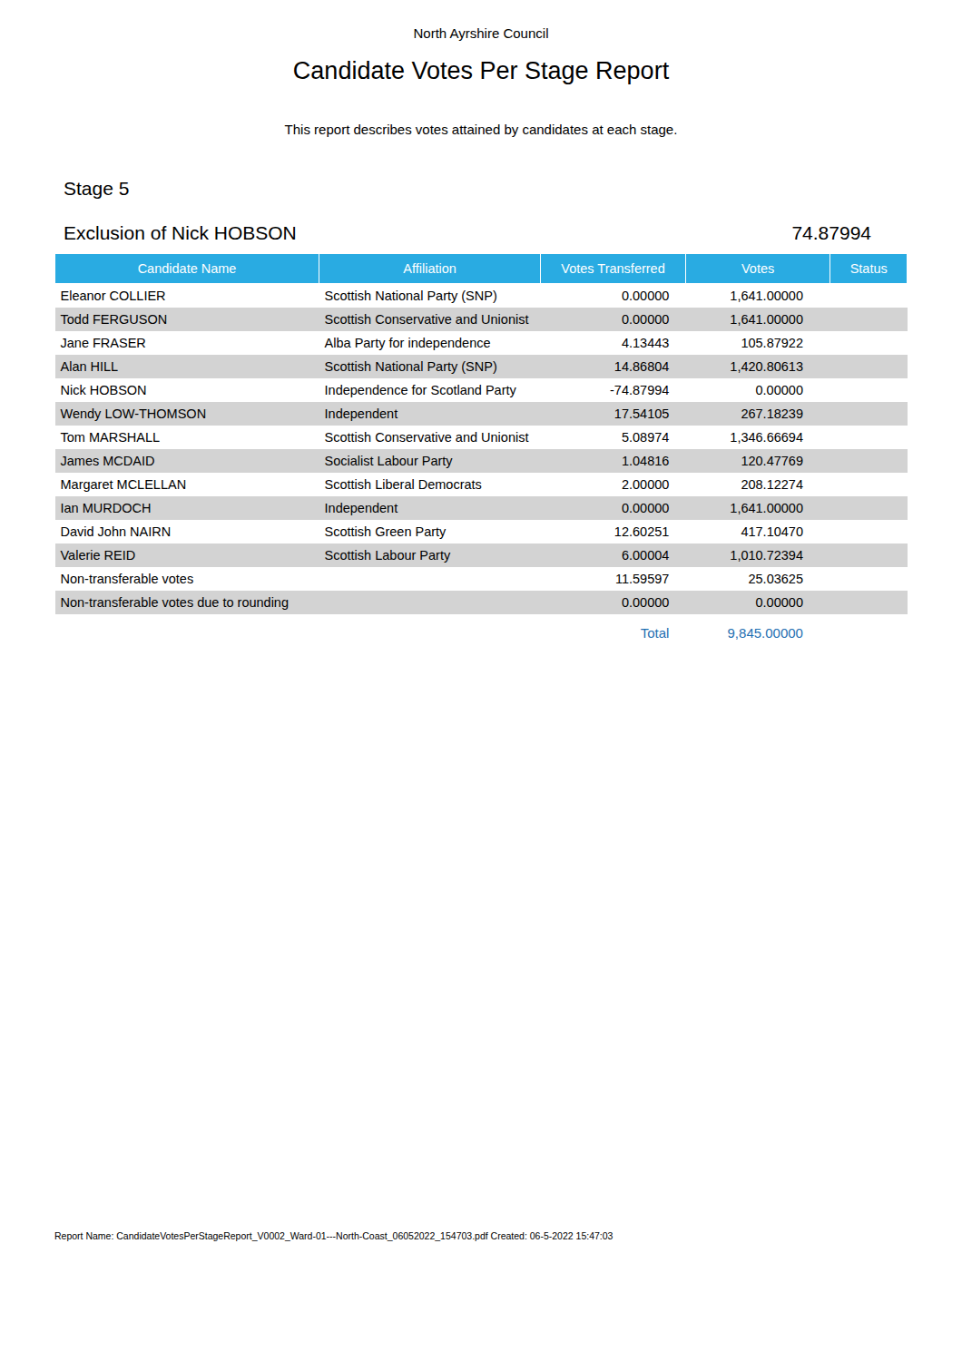North Ayrshire Council
Candidate Votes Per Stage Report
This report describes votes attained by candidates at each stage.
Stage 5
Exclusion of Nick HOBSON
74.87994
| Candidate Name | Affiliation | Votes Transferred | Votes | Status |
| --- | --- | --- | --- | --- |
| Eleanor COLLIER | Scottish National Party (SNP) | 0.00000 | 1,641.00000 | |
| Todd FERGUSON | Scottish Conservative and Unionist | 0.00000 | 1,641.00000 | |
| Jane FRASER | Alba Party for independence | 4.13443 | 105.87922 | |
| Alan HILL | Scottish National Party (SNP) | 14.86804 | 1,420.80613 | |
| Nick HOBSON | Independence for Scotland Party | -74.87994 | 0.00000 | |
| Wendy LOW-THOMSON | Independent | 17.54105 | 267.18239 | |
| Tom MARSHALL | Scottish Conservative and Unionist | 5.08974 | 1,346.66694 | |
| James MCDAID | Socialist Labour Party | 1.04816 | 120.47769 | |
| Margaret MCLELLAN | Scottish Liberal Democrats | 2.00000 | 208.12274 | |
| Ian MURDOCH | Independent | 0.00000 | 1,641.00000 | |
| David John NAIRN | Scottish Green Party | 12.60251 | 417.10470 | |
| Valerie REID | Scottish Labour Party | 6.00004 | 1,010.72394 | |
| Non-transferable votes | 11.59597 | 25.03625 | |
| Non-transferable votes due to rounding | 0.00000 | 0.00000 | |
| | Total | 9,845.00000 | |
Report Name: CandidateVotesPerStageReport_V0002_Ward-01---North-Coast_06052022_154703.pdf Created: 06-5-2022 15:47:03